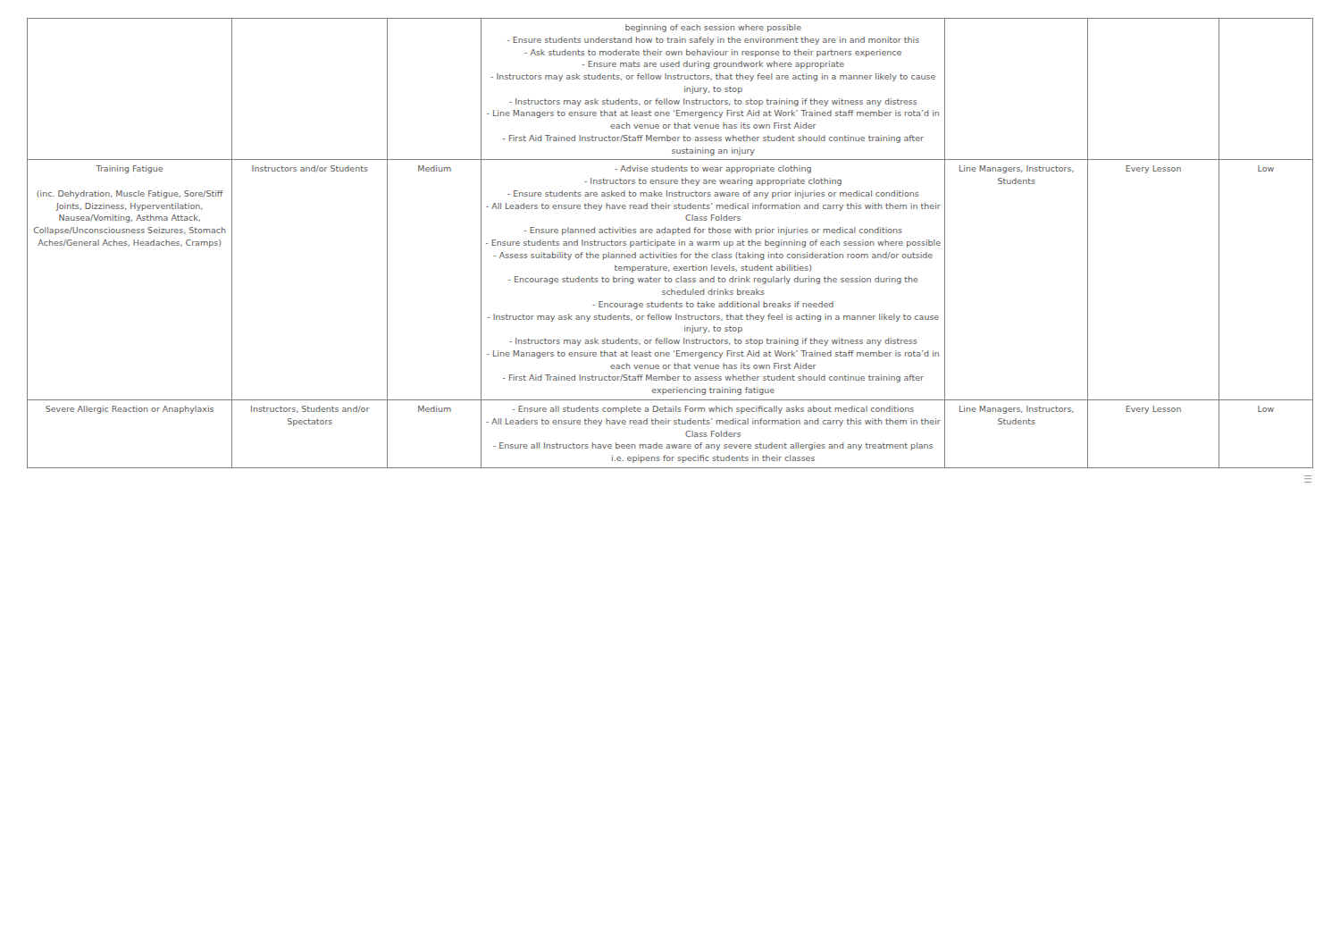| | | | beginning of each session where possible - Ensure students understand how to train safely in the environment they are in and monitor this - Ask students to moderate their own behaviour in response to their partners experience - Ensure mats are used during groundwork where appropriate - Instructors may ask students, or fellow Instructors, that they feel are acting in a manner likely to cause injury, to stop - Instructors may ask students, or fellow Instructors, to stop training if they witness any distress - Line Managers to ensure that at least one ‘Emergency First Aid at Work’ Trained staff member is rota’d in each venue or that venue has its own First Aider - First Aid Trained Instructor/Staff Member to assess whether student should continue training after sustaining an injury | | | |
| Training Fatigue (inc. Dehydration, Muscle Fatigue, Sore/Stiff Joints, Dizziness, Hyperventilation, Nausea/Vomiting, Asthma Attack, Collapse/Unconsciousness Seizures, Stomach Aches/General Aches, Headaches, Cramps) | Instructors and/or Students | Medium | - Advise students to wear appropriate clothing - Instructors to ensure they are wearing appropriate clothing - Ensure students are asked to make Instructors aware of any prior injuries or medical conditions - All Leaders to ensure they have read their students’ medical information and carry this with them in their Class Folders - Ensure planned activities are adapted for those with prior injuries or medical conditions - Ensure students and Instructors participate in a warm up at the beginning of each session where possible - Assess suitability of the planned activities for the class (taking into consideration room and/or outside temperature, exertion levels, student abilities) - Encourage students to bring water to class and to drink regularly during the session during the scheduled drinks breaks - Encourage students to take additional breaks if needed - Instructor may ask any students, or fellow Instructors, that they feel is acting in a manner likely to cause injury, to stop - Instructors may ask students, or fellow Instructors, to stop training if they witness any distress - Line Managers to ensure that at least one ‘Emergency First Aid at Work’ Trained staff member is rota’d in each venue or that venue has its own First Aider - First Aid Trained Instructor/Staff Member to assess whether student should continue training after experiencing training fatigue | Line Managers, Instructors, Students | Every Lesson | Low |
| Severe Allergic Reaction or Anaphylaxis | Instructors, Students and/or Spectators | Medium | - Ensure all students complete a Details Form which specifically asks about medical conditions - All Leaders to ensure they have read their students’ medical information and carry this with them in their Class Folders - Ensure all Instructors have been made aware of any severe student allergies and any treatment plans i.e. epipens for specific students in their classes | Line Managers, Instructors, Students | Every Lesson | Low |
☰